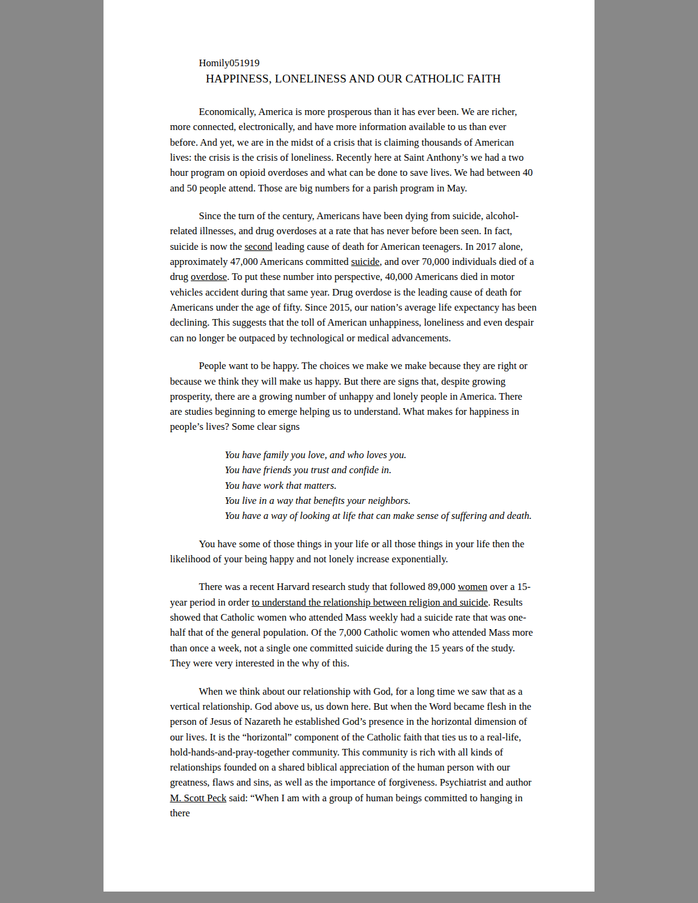Homily051919
HAPPINESS, LONELINESS AND OUR CATHOLIC FAITH
Economically, America is more prosperous than it has ever been. We are richer, more connected, electronically, and have more information available to us than ever before. And yet, we are in the midst of a crisis that is claiming thousands of American lives: the crisis is the crisis of loneliness. Recently here at Saint Anthony’s we had a two hour program on opioid overdoses and what can be done to save lives. We had between 40 and 50 people attend. Those are big numbers for a parish program in May.
Since the turn of the century, Americans have been dying from suicide, alcohol-related illnesses, and drug overdoses at a rate that has never before been seen. In fact, suicide is now the second leading cause of death for American teenagers. In 2017 alone, approximately 47,000 Americans committed suicide, and over 70,000 individuals died of a drug overdose. To put these number into perspective, 40,000 Americans died in motor vehicles accident during that same year. Drug overdose is the leading cause of death for Americans under the age of fifty. Since 2015, our nation’s average life expectancy has been declining. This suggests that the toll of American unhappiness, loneliness and even despair can no longer be outpaced by technological or medical advancements.
People want to be happy. The choices we make we make because they are right or because we think they will make us happy. But there are signs that, despite growing prosperity, there are a growing number of unhappy and lonely people in America. There are studies beginning to emerge helping us to understand. What makes for happiness in people’s lives? Some clear signs
You have family you love, and who loves you.
You have friends you trust and confide in.
You have work that matters.
You live in a way that benefits your neighbors.
You have a way of looking at life that can make sense of suffering and death.
You have some of those things in your life or all those things in your life then the likelihood of your being happy and not lonely increase exponentially.
There was a recent Harvard research study that followed 89,000 women over a 15-year period in order to understand the relationship between religion and suicide. Results showed that Catholic women who attended Mass weekly had a suicide rate that was one-half that of the general population. Of the 7,000 Catholic women who attended Mass more than once a week, not a single one committed suicide during the 15 years of the study. They were very interested in the why of this.
When we think about our relationship with God, for a long time we saw that as a vertical relationship. God above us, us down here. But when the Word became flesh in the person of Jesus of Nazareth he established God’s presence in the horizontal dimension of our lives. It is the “horizontal” component of the Catholic faith that ties us to a real-life, hold-hands-and-pray-together community. This community is rich with all kinds of relationships founded on a shared biblical appreciation of the human person with our greatness, flaws and sins, as well as the importance of forgiveness. Psychiatrist and author M. Scott Peck said: “When I am with a group of human beings committed to hanging in there